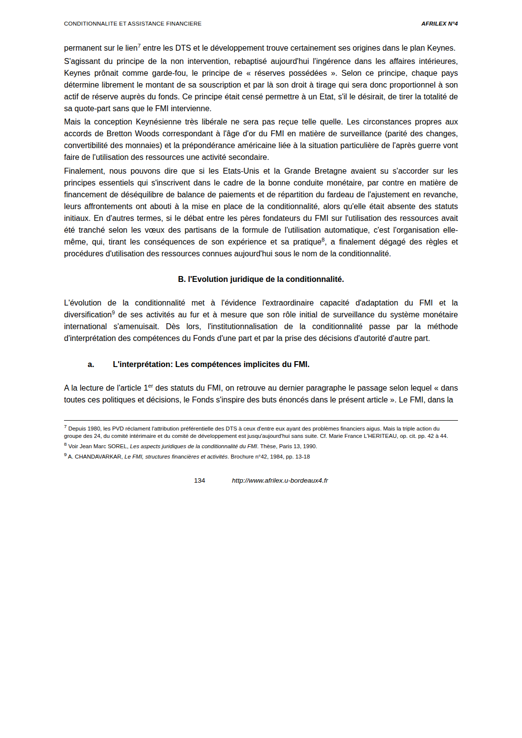Conditionnalite et assistance financiere Afrilex n°4
permanent sur le lien7 entre les DTS et le développement trouve certainement ses origines dans le plan Keynes.
S'agissant du principe de la non intervention, rebaptisé aujourd'hui l'ingérence dans les affaires intérieures, Keynes prônait comme garde-fou, le principe de « réserves possédées ». Selon ce principe, chaque pays détermine librement le montant de sa souscription et par là son droit à tirage qui sera donc proportionnel à son actif de réserve auprès du fonds. Ce principe était censé permettre à un Etat, s'il le désirait, de tirer la totalité de sa quote-part sans que le FMI intervienne.
Mais la conception Keynésienne très libérale ne sera pas reçue telle quelle. Les circonstances propres aux accords de Bretton Woods correspondant à l'âge d'or du FMI en matière de surveillance (parité des changes, convertibilité des monnaies) et la prépondérance américaine liée à la situation particulière de l'après guerre vont faire de l'utilisation des ressources une activité secondaire.
Finalement, nous pouvons dire que si les Etats-Unis et la Grande Bretagne avaient su s'accorder sur les principes essentiels qui s'inscrivent dans le cadre de la bonne conduite monétaire, par contre en matière de financement de déséquilibre de balance de paiements et de répartition du fardeau de l'ajustement en revanche, leurs affrontements ont abouti à la mise en place de la conditionnalité, alors qu'elle était absente des statuts initiaux. En d'autres termes, si le débat entre les pères fondateurs du FMI sur l'utilisation des ressources avait été tranché selon les vœux des partisans de la formule de l'utilisation automatique, c'est l'organisation elle-même, qui, tirant les conséquences de son expérience et sa pratique8, a finalement dégagé des règles et procédures d'utilisation des ressources connues aujourd'hui sous le nom de la conditionnalité.
B. l'Evolution juridique de la conditionnalité.
L'évolution de la conditionnalité met à l'évidence l'extraordinaire capacité d'adaptation du FMI et la diversification9 de ses activités au fur et à mesure que son rôle initial de surveillance du système monétaire international s'amenuisait. Dès lors, l'institutionnalisation de la conditionnalité passe par la méthode d'interprétation des compétences du Fonds d'une part et par la prise des décisions d'autorité d'autre part.
a. L'interprétation: Les compétences implicites du FMI.
A la lecture de l'article 1er des statuts du FMI, on retrouve au dernier paragraphe le passage selon lequel « dans toutes ces politiques et décisions, le Fonds s'inspire des buts énoncés dans le présent article ». Le FMI, dans la
7 Depuis 1980, les PVD réclament l'attribution préférentielle des DTS à ceux d'entre eux ayant des problèmes financiers aigus. Mais la triple action du groupe des 24, du comité intérimaire et du comité de développement est jusqu'aujourd'hui sans suite. Cf. Marie France L'HERITEAU, op. cit. pp. 42 à 44.
8 Voir Jean Marc SOREL, Les aspects juridiques de la conditionnalité du FMI. Thèse, Paris 13, 1990.
9 A. CHANDAVARKAR, Le FMI, structures financières et activités. Brochure n°42, 1984, pp. 13-18
134 http://www.afrilex.u-bordeaux4.fr